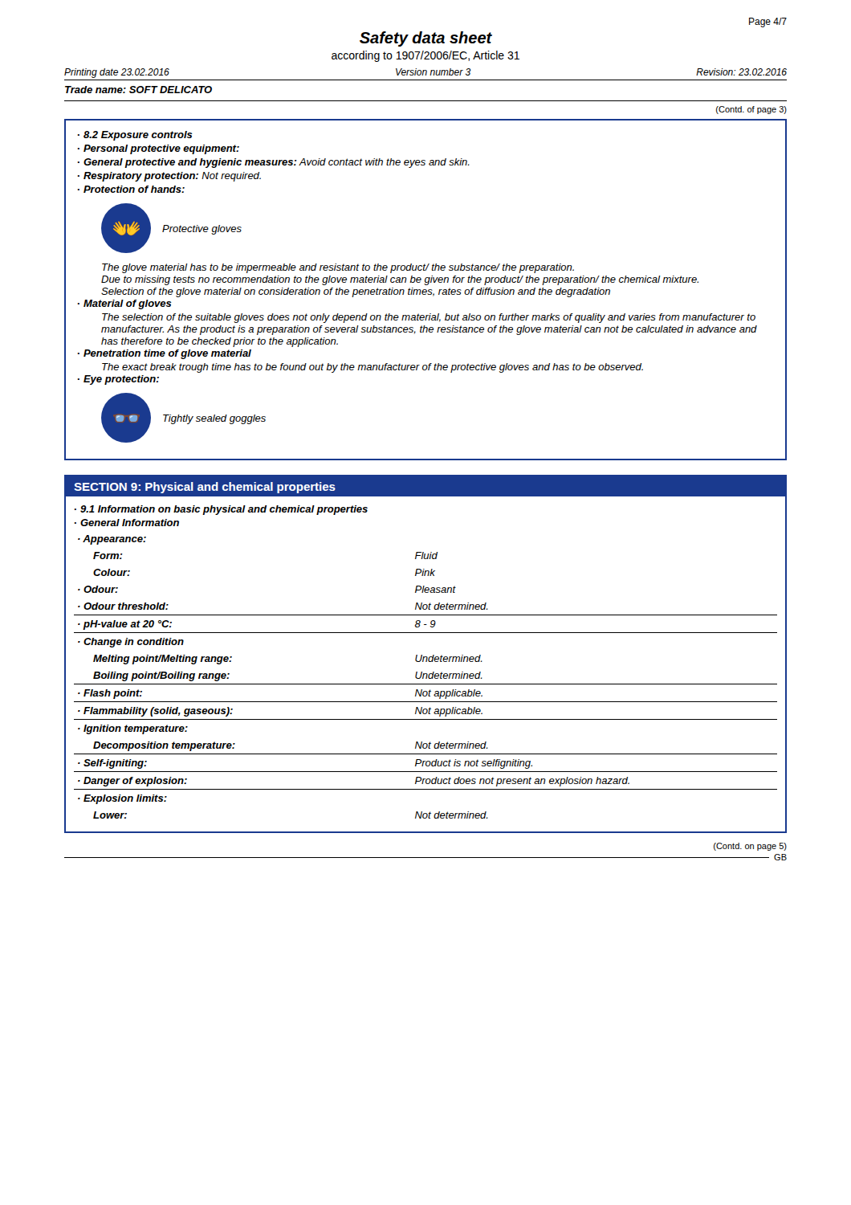Page 4/7
Safety data sheet
according to 1907/2006/EC, Article 31
Printing date 23.02.2016 Version number 3 Revision: 23.02.2016
Trade name: SOFT DELICATO
(Contd. of page 3)
8.2 Exposure controls
Personal protective equipment:
General protective and hygienic measures: Avoid contact with the eyes and skin.
Respiratory protection: Not required.
Protection of hands:
👐
Protective gloves
The glove material has to be impermeable and resistant to the product/ the substance/ the preparation.
Due to missing tests no recommendation to the glove material can be given for the product/ the preparation/ the chemical mixture.
Selection of the glove material on consideration of the penetration times, rates of diffusion and the degradation
Material of gloves
The selection of the suitable gloves does not only depend on the material, but also on further marks of quality and varies from manufacturer to manufacturer. As the product is a preparation of several substances, the resistance of the glove material can not be calculated in advance and has therefore to be checked prior to the application.
Penetration time of glove material
The exact break trough time has to be found out by the manufacturer of the protective gloves and has to be observed.
Eye protection:
👓
Tightly sealed goggles
SECTION 9: Physical and chemical properties
9.1 Information on basic physical and chemical properties
General Information
| · Appearance: | |
| Form: | Fluid |
| Colour: | Pink |
| · Odour: | Pleasant |
| · Odour threshold: | Not determined. |
| · pH-value at 20 °C: | 8 - 9 |
| · Change in condition | |
| Melting point/Melting range: | Undetermined. |
| Boiling point/Boiling range: | Undetermined. |
| · Flash point: | Not applicable. |
| · Flammability (solid, gaseous): | Not applicable. |
| · Ignition temperature: | |
| Decomposition temperature: | Not determined. |
| · Self-igniting: | Product is not selfigniting. |
| · Danger of explosion: | Product does not present an explosion hazard. |
| · Explosion limits: | |
| Lower: | Not determined. |
(Contd. on page 5)
GB